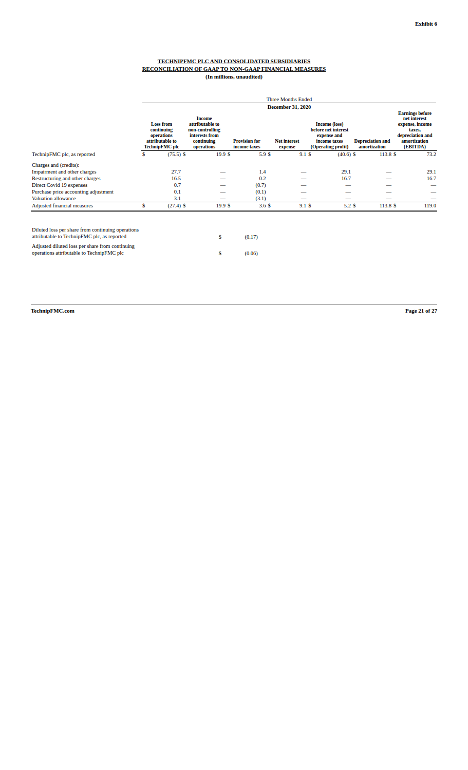Exhibit 6
TECHNIPFMC PLC AND CONSOLIDATED SUBSIDIARIES
RECONCILIATION OF GAAP TO NON-GAAP FINANCIAL MEASURES
(In millions, unaudited)
| | Three Months Ended |
| | December 31, 2020 |
| | Loss from continuing operations attributable to TechnipFMC plc | Income attributable to non-controlling interests from continuing operations | Provision for income taxes | Net interest expense | Income (loss) before net interest expense and income taxes (Operating profit) | Depreciation and amortization | Earnings before net interest expense, income taxes, depreciation and amortization (EBITDA) |
| TechnipFMC plc, as reported | $ | (75.5) | $ | 19.9 | $ | 5.9 | $ | 9.1 | $ | (40.6) | $ | 113.8 | $ | 73.2 |
| Charges and (credits): | |
| Impairment and other charges | | 27.7 | | — | | 1.4 | | — | | 29.1 | | — | | 29.1 |
| Restructuring and other charges | | 16.5 | | — | | 0.2 | | — | | 16.7 | | — | | 16.7 |
| Direct Covid 19 expenses | | 0.7 | | — | | (0.7) | | — | | — | | — | | — |
| Purchase price accounting adjustment | | 0.1 | | — | | (0.1) | | — | | — | | — | | — |
| Valuation allowance | | 3.1 | | — | | (3.1) | | — | | — | | — | | — |
| Adjusted financial measures | $ | (27.4) | $ | 19.9 | $ | 3.6 | $ | 9.1 | $ | 5.2 | $ | 113.8 | $ | 119.0 |
| Diluted loss per share from continuing operations attributable to TechnipFMC plc, as reported | $ | (0.17) | |
| Adjusted diluted loss per share from continuing operations attributable to TechnipFMC plc | $ | (0.06) | |
TechnipFMC.com
Page 21 of 27